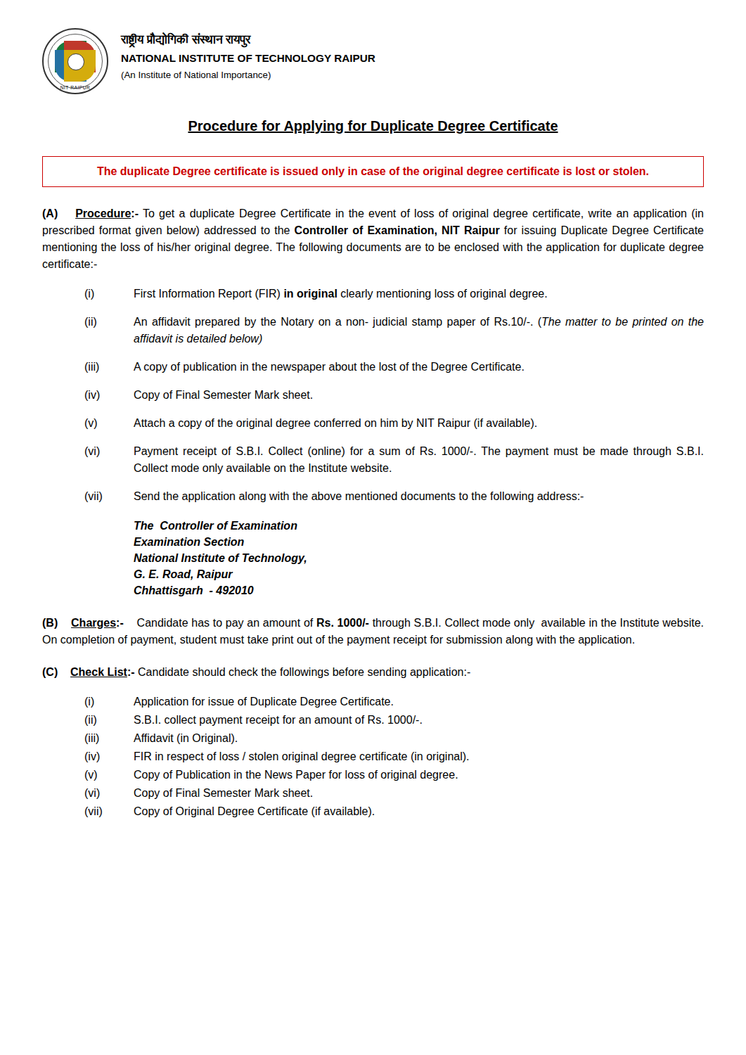NIT RAIPUR
राष्ट्रीय प्रौद्योगिकी संस्थान रायपुर
NATIONAL INSTITUTE OF TECHNOLOGY RAIPUR
(An Institute of National Importance)
Procedure for Applying for Duplicate Degree Certificate
The duplicate Degree certificate is issued only in case of the original degree certificate is lost or stolen.
(A) Procedure:- To get a duplicate Degree Certificate in the event of loss of original degree certificate, write an application (in prescribed format given below) addressed to the Controller of Examination, NIT Raipur for issuing Duplicate Degree Certificate mentioning the loss of his/her original degree. The following documents are to be enclosed with the application for duplicate degree certificate:-
(i) First Information Report (FIR) in original clearly mentioning loss of original degree.
(ii) An affidavit prepared by the Notary on a non- judicial stamp paper of Rs.10/-. (The matter to be printed on the affidavit is detailed below)
(iii) A copy of publication in the newspaper about the lost of the Degree Certificate.
(iv) Copy of Final Semester Mark sheet.
(v) Attach a copy of the original degree conferred on him by NIT Raipur (if available).
(vi) Payment receipt of S.B.I. Collect (online) for a sum of Rs. 1000/-. The payment must be made through S.B.I. Collect mode only available on the Institute website.
(vii) Send the application along with the above mentioned documents to the following address:-
The Controller of Examination
Examination Section
National Institute of Technology,
G. E. Road, Raipur
Chhattisgarh - 492010
(B) Charges:- Candidate has to pay an amount of Rs. 1000/- through S.B.I. Collect mode only available in the Institute website. On completion of payment, student must take print out of the payment receipt for submission along with the application.
(C) Check List:- Candidate should check the followings before sending application:-
(i) Application for issue of Duplicate Degree Certificate.
(ii) S.B.I. collect payment receipt for an amount of Rs. 1000/-.
(iii) Affidavit (in Original).
(iv) FIR in respect of loss / stolen original degree certificate (in original).
(v) Copy of Publication in the News Paper for loss of original degree.
(vi) Copy of Final Semester Mark sheet.
(vii) Copy of Original Degree Certificate (if available).